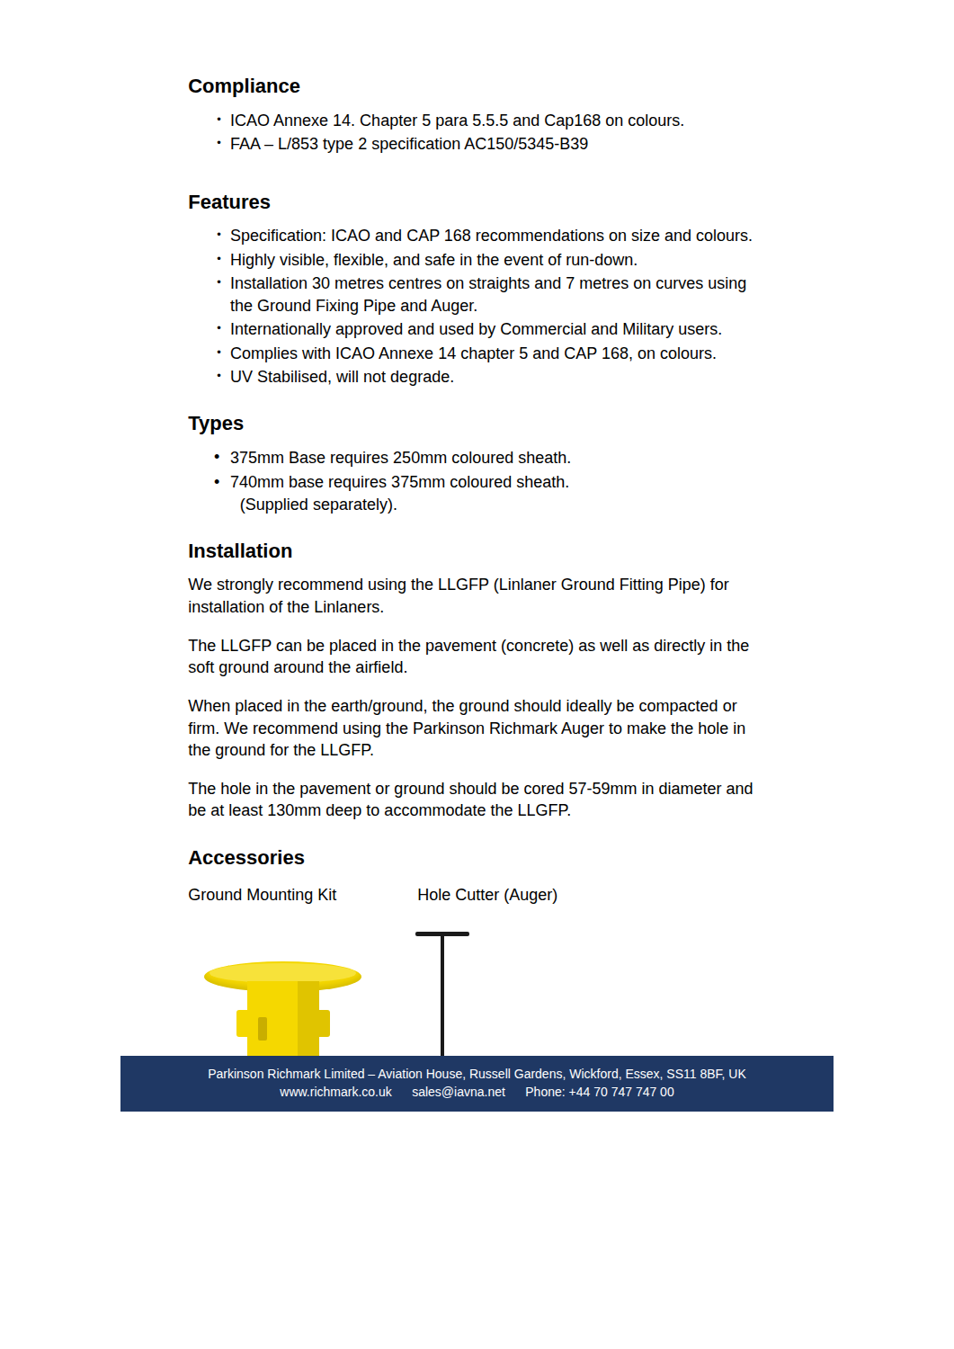Compliance
ICAO Annexe 14. Chapter 5 para 5.5.5 and Cap168 on colours.
FAA – L/853 type 2 specification AC150/5345-B39
Features
Specification: ICAO and CAP 168 recommendations on size and colours.
Highly visible, flexible, and safe in the event of run-down.
Installation 30 metres centres on straights and 7 metres on curves using the Ground Fixing Pipe and Auger.
Internationally approved and used by Commercial and Military users.
Complies with ICAO Annexe 14 chapter 5 and CAP 168, on colours.
UV Stabilised, will not degrade.
Types
375mm Base requires 250mm coloured sheath.
740mm base requires 375mm coloured sheath.(Supplied separately).
Installation
We strongly recommend using the LLGFP (Linlaner Ground Fitting Pipe) for installation of the Linlaners.
The LLGFP can be placed in the pavement (concrete) as well as directly in the soft ground around the airfield.
When placed in the earth/ground, the ground should ideally be compacted or firm. We recommend using the Parkinson Richmark Auger to make the hole in the ground for the LLGFP.
The hole in the pavement or ground should be cored 57-59mm in diameter and be at least 130mm deep to accommodate the LLGFP.
Accessories
Ground Mounting Kit Hole Cutter (Auger)
Parkinson Richmark Limited – Aviation House, Russell Gardens, Wickford, Essex, SS11 8BF, UK www.richmark.co.uk sales@iavna.net Phone: +44 70 747 747 00